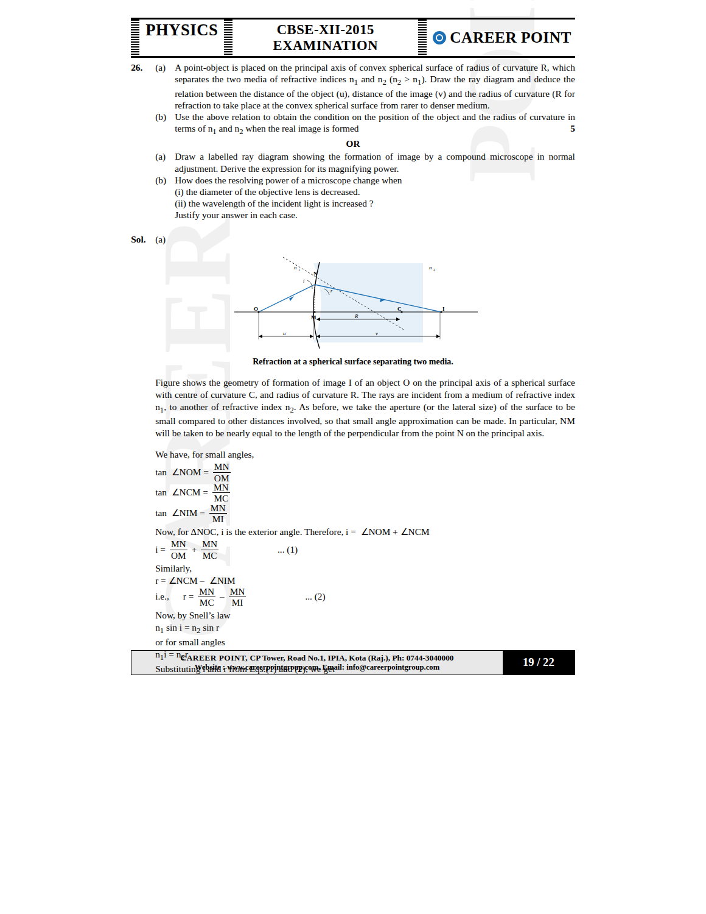POINT
CAREER
PHYSICS
CBSE-XII-2015 EXAMINATION
CAREER POINT
26.
(a)
A point-object is placed on the principal axis of convex spherical surface of radius of curvature R, which separates the two media of refractive indices n1 and n2 (n2 > n1). Draw the ray diagram and deduce the relation between the distance of the object (u), distance of the image (v) and the radius of curvature (R for refraction to take place at the convex spherical surface from rarer to denser medium.
(b)
Use the above relation to obtain the condition on the position of the object and the radius of curvature in terms of n1 and n2 when the real image is formed 5
OR
(a)
Draw a labelled ray diagram showing the formation of image by a compound microscope in normal adjustment. Derive the expression for its magnifying power.
(b)
How does the resolving power of a microscope change when
(i) the diameter of the objective lens is decreased.
(ii) the wavelength of the incident light is increased ?
Justify your answer in each case.
Sol.
(a)
n 1 n 2 N i r O M C I R u v
Refraction at a spherical surface separating two media.
Figure shows the geometry of formation of image I of an object O on the principal axis of a spherical surface with centre of curvature C, and radius of curvature R. The rays are incident from a medium of refractive index n1, to another of refractive index n2. As before, we take the aperture (or the lateral size) of the surface to be small compared to other distances involved, so that small angle approximation can be made. In particular, NM will be taken to be nearly equal to the length of the perpendicular from the point N on the principal axis.
We have, for small angles,
tan NOM = MN OM
tan NCM = MN MC
tan NIM = MN MI
Now, for ΔNOC, i is the exterior angle. Therefore, i = NOM + NCM
i = MN OM + MN MC ... (1)
Similarly,
r = NCM – NIM
i.e., r = MN MC – MN MI ... (2)
Now, by Snell’s law
n1 sin i = n2 sin r
or for small angles
n1i = n2r
Substituting i and r from Eqs.(1) and (2), we get
CAREER POINT, CP Tower, Road No.1, IPIA, Kota (Raj.), Ph: 0744-3040000
Website : www.careerpointgroup.com, Email: info@careerpointgroup.com
19 / 22